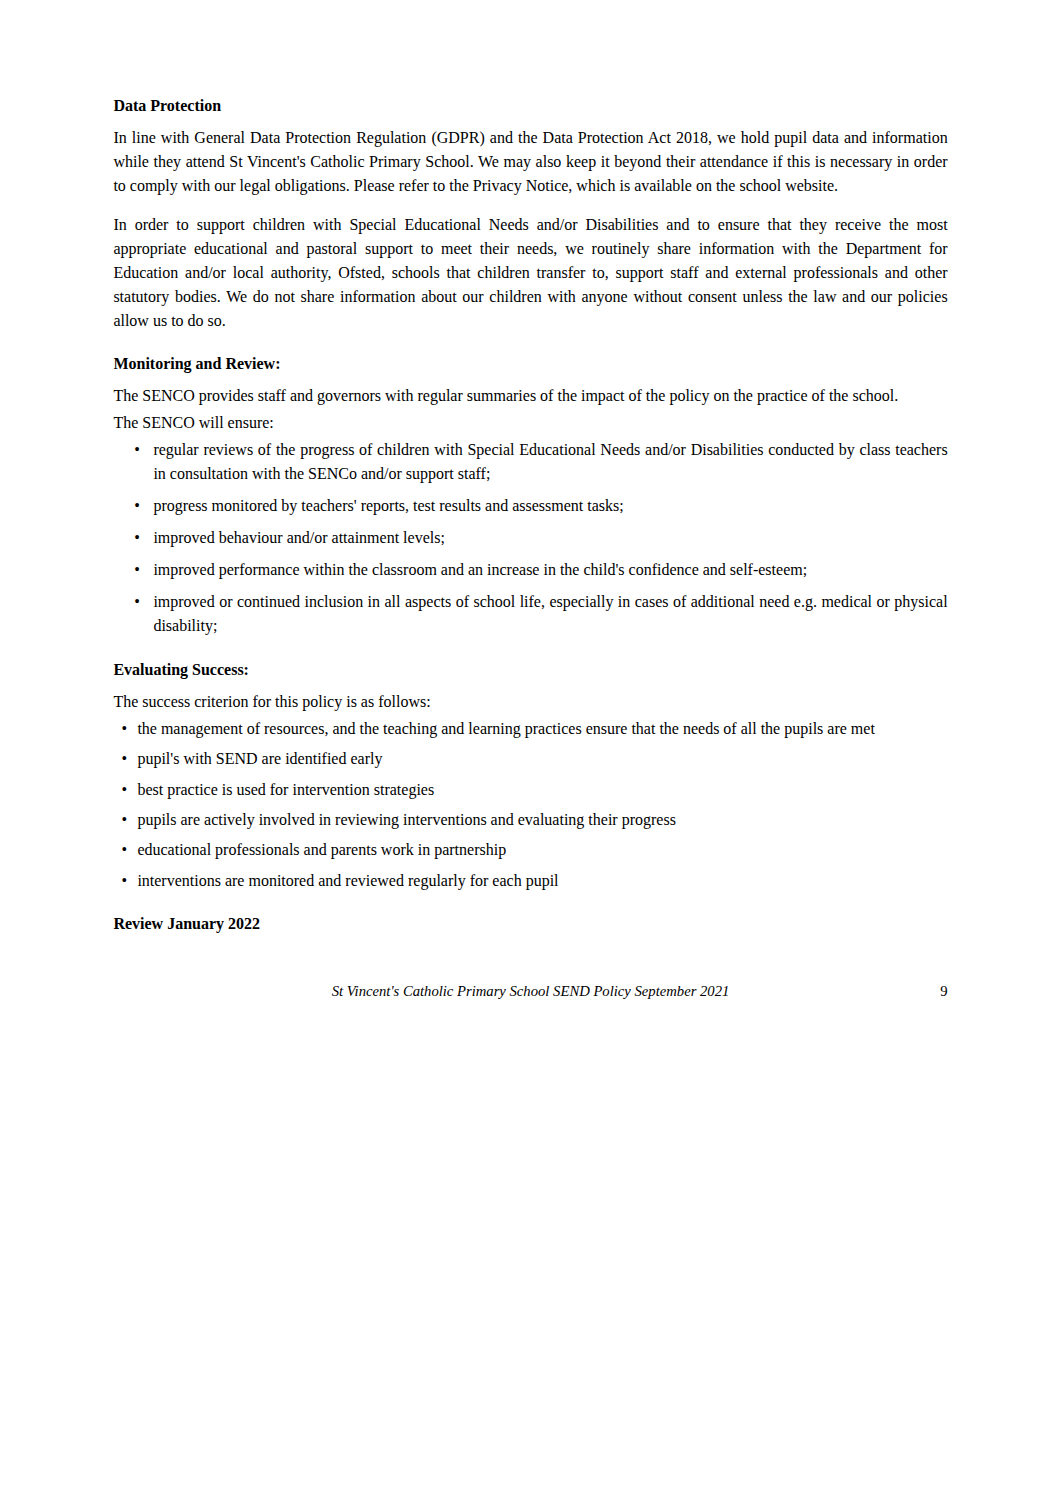Data Protection
In line with General Data Protection Regulation (GDPR) and the Data Protection Act 2018, we hold pupil data and information while they attend St Vincent's Catholic Primary School. We may also keep it beyond their attendance if this is necessary in order to comply with our legal obligations. Please refer to the Privacy Notice, which is available on the school website.
In order to support children with Special Educational Needs and/or Disabilities and to ensure that they receive the most appropriate educational and pastoral support to meet their needs, we routinely share information with the Department for Education and/or local authority, Ofsted, schools that children transfer to, support staff and external professionals and other statutory bodies. We do not share information about our children with anyone without consent unless the law and our policies allow us to do so.
Monitoring and Review:
The SENCO provides staff and governors with regular summaries of the impact of the policy on the practice of the school.
The SENCO will ensure:
regular reviews of the progress of children with Special Educational Needs and/or Disabilities conducted by class teachers in consultation with the SENCo and/or support staff;
progress monitored by teachers' reports, test results and assessment tasks;
improved behaviour and/or attainment levels;
improved performance within the classroom and an increase in the child's confidence and self-esteem;
improved or continued inclusion in all aspects of school life, especially in cases of additional need e.g. medical or physical disability;
Evaluating Success:
The success criterion for this policy is as follows:
the management of resources, and the teaching and learning practices ensure that the needs of all the pupils are met
pupil's with SEND are identified early
best practice is used for intervention strategies
pupils are actively involved in reviewing interventions and evaluating their progress
educational professionals and parents work in partnership
interventions are monitored and reviewed regularly for each pupil
Review January 2022
St Vincent's Catholic Primary School SEND Policy September 2021 9